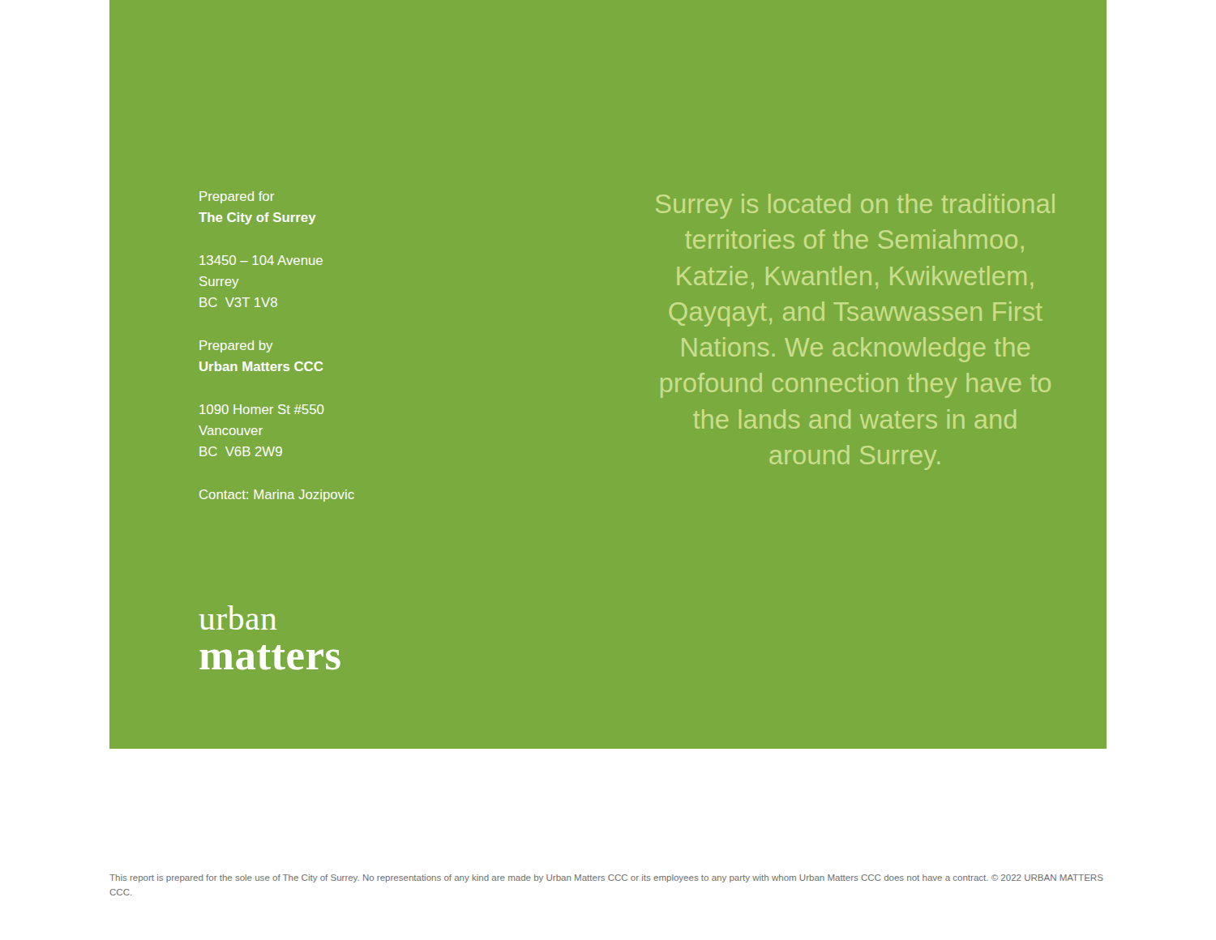Prepared for
The City of Surrey
13450 – 104 Avenue
Surrey
BC V3T 1V8
Prepared by
Urban Matters CCC
1090 Homer St #550
Vancouver
BC V6B 2W9
Contact: Marina Jozipovic
urban matters
Surrey is located on the traditional territories of the Semiahmoo, Katzie, Kwantlen, Kwikwetlem, Qayqayt, and Tsawwassen First Nations. We acknowledge the profound connection they have to the lands and waters in and around Surrey.
This report is prepared for the sole use of The City of Surrey. No representations of any kind are made by Urban Matters CCC or its employees to any party with whom Urban Matters CCC does not have a contract. © 2022 URBAN MATTERS CCC.